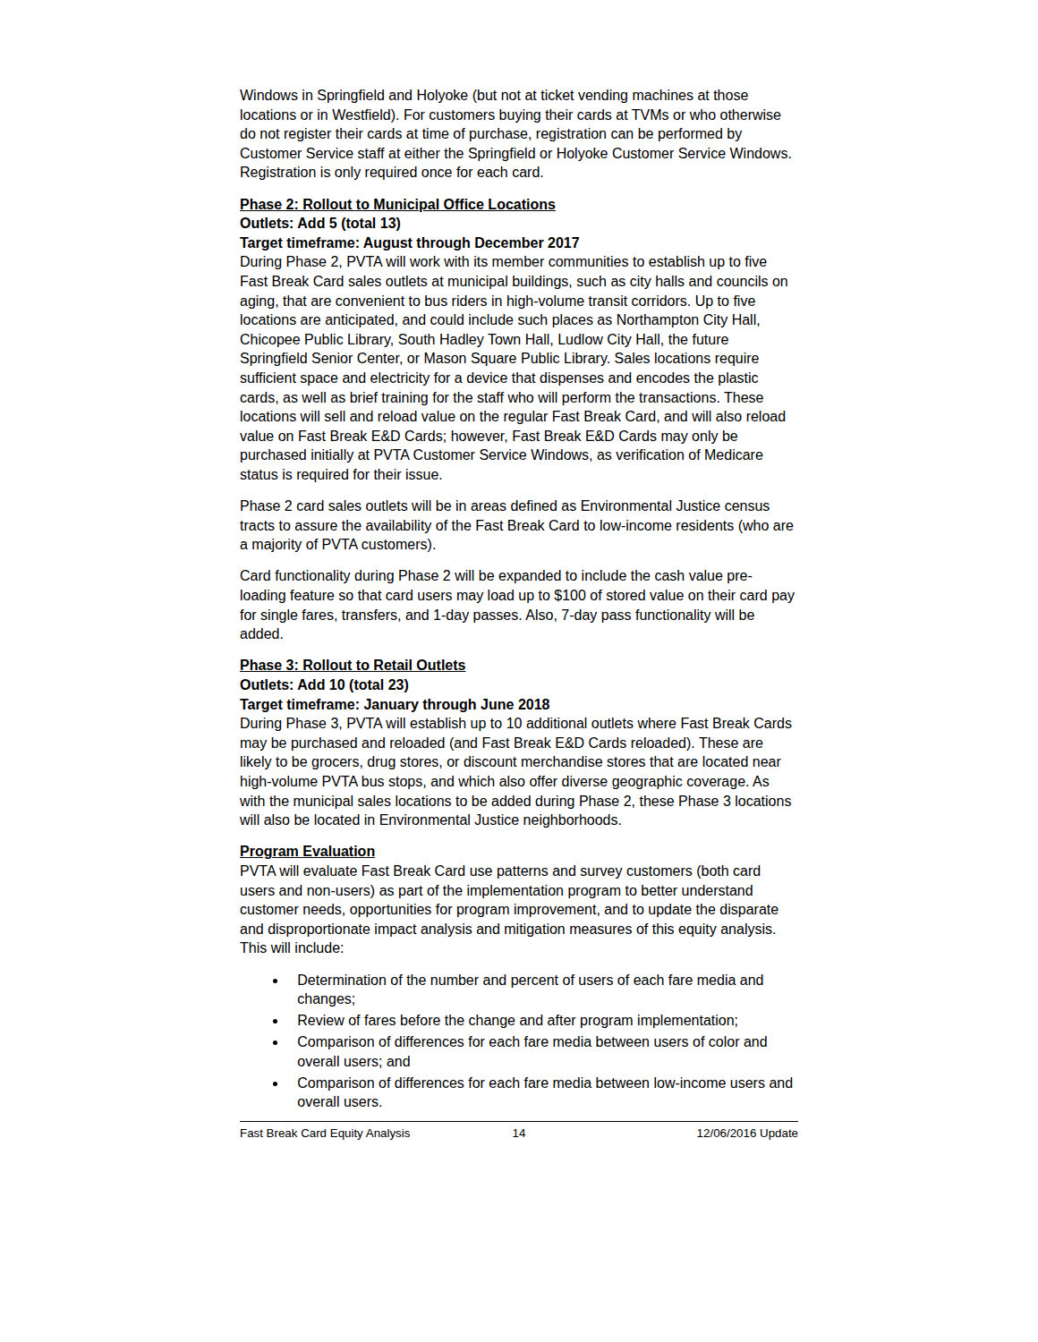Windows in Springfield and Holyoke (but not at ticket vending machines at those locations or in Westfield). For customers buying their cards at TVMs or who otherwise do not register their cards at time of purchase, registration can be performed by Customer Service staff at either the Springfield or Holyoke Customer Service Windows. Registration is only required once for each card.
Phase 2: Rollout to Municipal Office Locations
Outlets: Add 5 (total 13)
Target timeframe: August through December 2017
During Phase 2, PVTA will work with its member communities to establish up to five Fast Break Card sales outlets at municipal buildings, such as city halls and councils on aging, that are convenient to bus riders in high-volume transit corridors. Up to five locations are anticipated, and could include such places as Northampton City Hall, Chicopee Public Library, South Hadley Town Hall, Ludlow City Hall, the future Springfield Senior Center, or Mason Square Public Library. Sales locations require sufficient space and electricity for a device that dispenses and encodes the plastic cards, as well as brief training for the staff who will perform the transactions. These locations will sell and reload value on the regular Fast Break Card, and will also reload value on Fast Break E&D Cards; however, Fast Break E&D Cards may only be purchased initially at PVTA Customer Service Windows, as verification of Medicare status is required for their issue.
Phase 2 card sales outlets will be in areas defined as Environmental Justice census tracts to assure the availability of the Fast Break Card to low-income residents (who are a majority of PVTA customers).
Card functionality during Phase 2 will be expanded to include the cash value pre-loading feature so that card users may load up to $100 of stored value on their card pay for single fares, transfers, and 1-day passes. Also, 7-day pass functionality will be added.
Phase 3: Rollout to Retail Outlets
Outlets: Add 10 (total 23)
Target timeframe: January through June 2018
During Phase 3, PVTA will establish up to 10 additional outlets where Fast Break Cards may be purchased and reloaded (and Fast Break E&D Cards reloaded). These are likely to be grocers, drug stores, or discount merchandise stores that are located near high-volume PVTA bus stops, and which also offer diverse geographic coverage. As with the municipal sales locations to be added during Phase 2, these Phase 3 locations will also be located in Environmental Justice neighborhoods.
Program Evaluation
PVTA will evaluate Fast Break Card use patterns and survey customers (both card users and non-users) as part of the implementation program to better understand customer needs, opportunities for program improvement, and to update the disparate and disproportionate impact analysis and mitigation measures of this equity analysis. This will include:
Determination of the number and percent of users of each fare media and changes;
Review of fares before the change and after program implementation;
Comparison of differences for each fare media between users of color and overall users; and
Comparison of differences for each fare media between low-income users and overall users.
Fast Break Card Equity Analysis 14 12/06/2016 Update